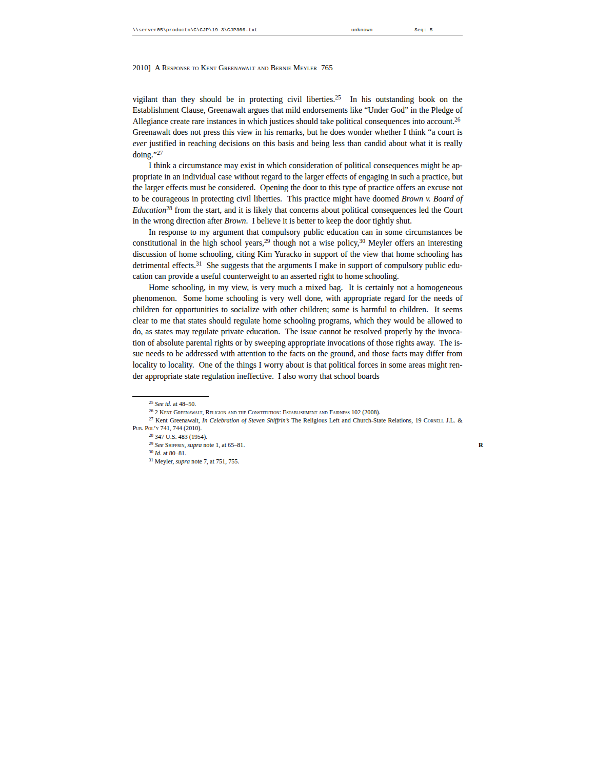\\server05\productn\C\CJP\19-3\CJP306.txt unknown Seq: 528-MAY-1011:04
2010] A Response to Kent Greenawalt and Bernie Meyler 765
vigilant than they should be in protecting civil liberties.25 In his outstanding book on the Establishment Clause, Greenawalt argues that mild endorsements like “Under God” in the Pledge of Allegiance create rare instances in which justices should take political consequences into account.26 Greenawalt does not press this view in his remarks, but he does wonder whether I think “a court is ever justified in reaching decisions on this basis and being less than candid about what it is really doing.”27
I think a circumstance may exist in which consideration of political consequences might be appropriate in an individual case without regard to the larger effects of engaging in such a practice, but the larger effects must be considered. Opening the door to this type of practice offers an excuse not to be courageous in protecting civil liberties. This practice might have doomed Brown v. Board of Education28 from the start, and it is likely that concerns about political consequences led the Court in the wrong direction after Brown. I believe it is better to keep the door tightly shut.
In response to my argument that compulsory public education can in some circumstances be constitutional in the high school years,29 though not a wise policy,30 Meyler offers an interesting discussion of home schooling, citing Kim Yuracko in support of the view that home schooling has detrimental effects.31 She suggests that the arguments I make in support of compulsory public education can provide a useful counterweight to an asserted right to home schooling.
Home schooling, in my view, is very much a mixed bag. It is certainly not a homogeneous phenomenon. Some home schooling is very well done, with appropriate regard for the needs of children for opportunities to socialize with other children; some is harmful to children. It seems clear to me that states should regulate home schooling programs, which they would be allowed to do, as states may regulate private education. The issue cannot be resolved properly by the invocation of absolute parental rights or by sweeping appropriate invocations of those rights away. The issue needs to be addressed with attention to the facts on the ground, and those facts may differ from locality to locality. One of the things I worry about is that political forces in some areas might render appropriate state regulation ineffective. I also worry that school boards
25 See id. at 48–50.
26 2 Kent Greenawalt, Religion and the Constitution: Establishment and Fairness 102 (2008).
27 Kent Greenawalt, In Celebration of Steven Shiffrin’s The Religious Left and Church-State Relations, 19 Cornell J.L. & Pub. Pol’y 741, 744 (2010).
28 347 U.S. 483 (1954).
29 See Shiffrin, supra note 1, at 65–81.R
30 Id. at 80–81.
31 Meyler, supra note 7, at 751, 755.